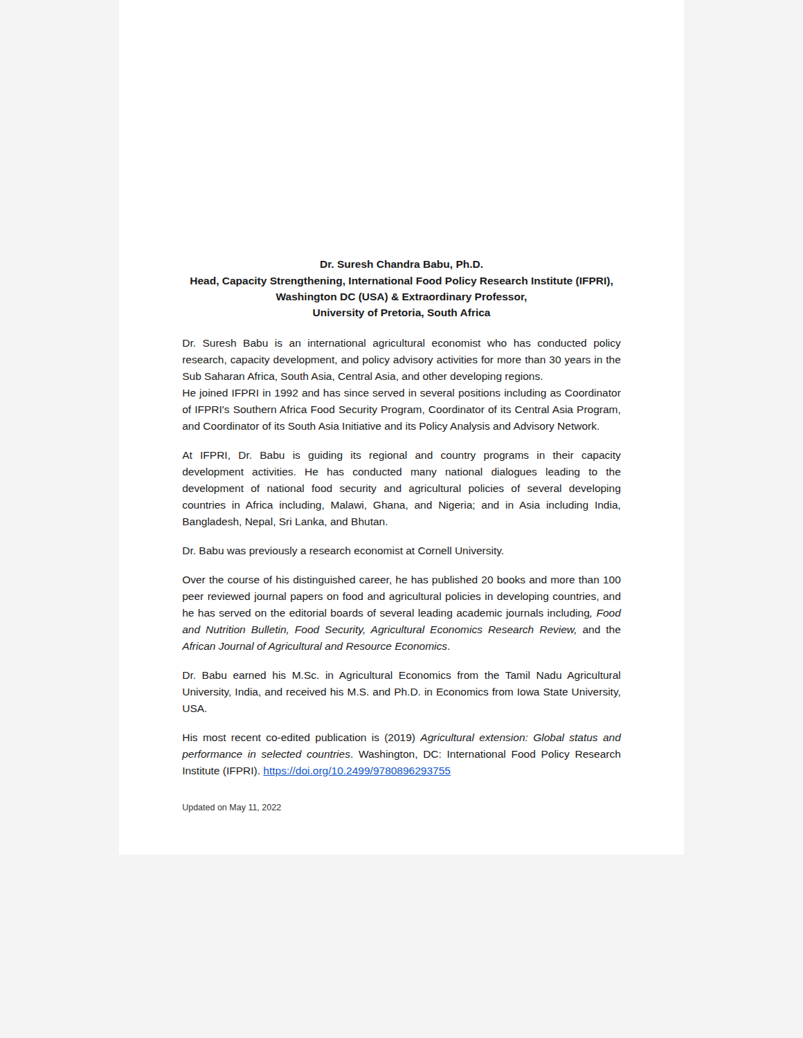Dr. Suresh Chandra Babu, Ph.D. Head, Capacity Strengthening, International Food Policy Research Institute (IFPRI), Washington DC (USA) & Extraordinary Professor, University of Pretoria, South Africa
Dr. Suresh Babu is an international agricultural economist who has conducted policy research, capacity development, and policy advisory activities for more than 30 years in the Sub Saharan Africa, South Asia, Central Asia, and other developing regions.
He joined IFPRI in 1992 and has since served in several positions including as Coordinator of IFPRI's Southern Africa Food Security Program, Coordinator of its Central Asia Program, and Coordinator of its South Asia Initiative and its Policy Analysis and Advisory Network.
At IFPRI, Dr. Babu is guiding its regional and country programs in their capacity development activities. He has conducted many national dialogues leading to the development of national food security and agricultural policies of several developing countries in Africa including, Malawi, Ghana, and Nigeria; and in Asia including India, Bangladesh, Nepal, Sri Lanka, and Bhutan.
Dr. Babu was previously a research economist at Cornell University.
Over the course of his distinguished career, he has published 20 books and more than 100 peer reviewed journal papers on food and agricultural policies in developing countries, and he has served on the editorial boards of several leading academic journals including, Food and Nutrition Bulletin, Food Security, Agricultural Economics Research Review, and the African Journal of Agricultural and Resource Economics.
Dr. Babu earned his M.Sc. in Agricultural Economics from the Tamil Nadu Agricultural University, India, and received his M.S. and Ph.D. in Economics from Iowa State University, USA.
His most recent co-edited publication is (2019) Agricultural extension: Global status and performance in selected countries. Washington, DC: International Food Policy Research Institute (IFPRI). https://doi.org/10.2499/9780896293755
Updated on May 11, 2022